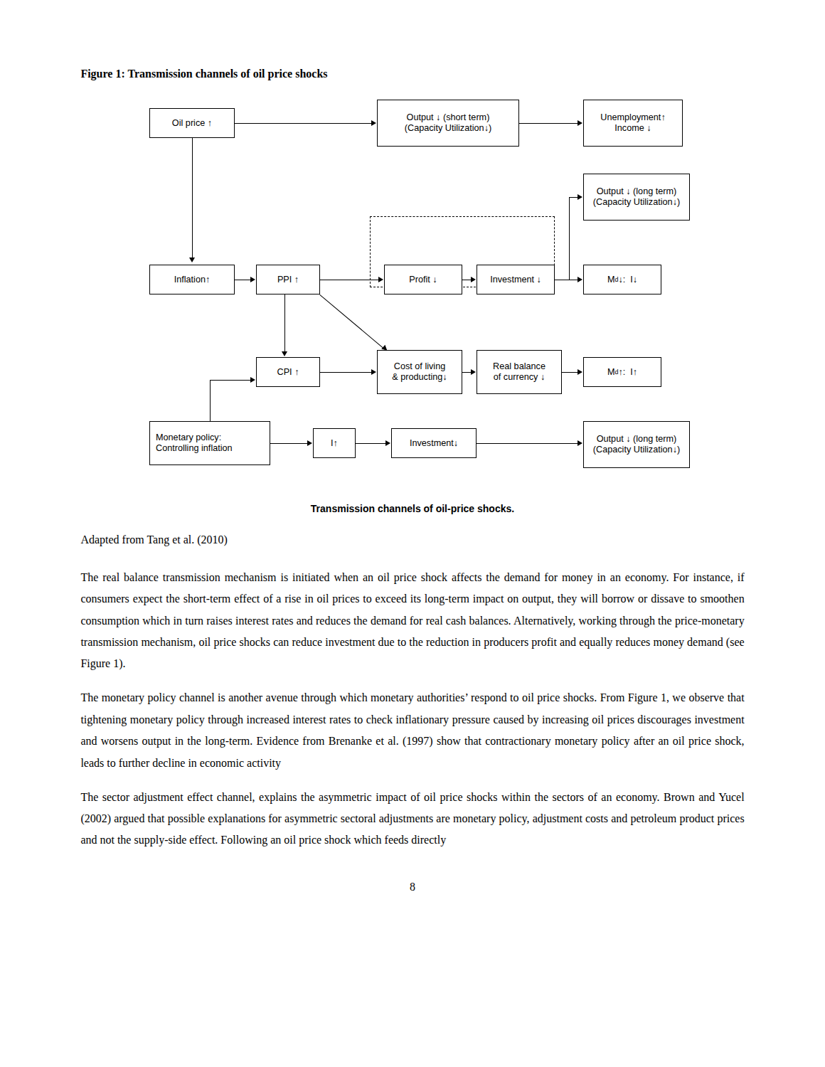Figure 1: Transmission channels of oil price shocks
Oil price ↑
Output ↓ (short term)
(Capacity Utilization↓)
Unemployment↑
Income ↓
Output ↓ (long term)
(Capacity Utilization↓)
Inflation↑
PPI ↑
Profit ↓
Investment ↓
Md↓: I↓
CPI ↑
Cost of living
& producting↓
Real balance
of currency ↓
Md↑: I↑
Monetary policy:
Controlling inflation
I↑
Investment↓
Output ↓ (long term)
(Capacity Utilization↓)
Transmission channels of oil-price shocks.
Adapted from Tang et al. (2010)
The real balance transmission mechanism is initiated when an oil price shock affects the demand for money in an economy. For instance, if consumers expect the short-term effect of a rise in oil prices to exceed its long-term impact on output, they will borrow or dissave to smoothen consumption which in turn raises interest rates and reduces the demand for real cash balances. Alternatively, working through the price-monetary transmission mechanism, oil price shocks can reduce investment due to the reduction in producers profit and equally reduces money demand (see Figure 1).
The monetary policy channel is another avenue through which monetary authorities’ respond to oil price shocks. From Figure 1, we observe that tightening monetary policy through increased interest rates to check inflationary pressure caused by increasing oil prices discourages investment and worsens output in the long-term. Evidence from Brenanke et al. (1997) show that contractionary monetary policy after an oil price shock, leads to further decline in economic activity
The sector adjustment effect channel, explains the asymmetric impact of oil price shocks within the sectors of an economy. Brown and Yucel (2002) argued that possible explanations for asymmetric sectoral adjustments are monetary policy, adjustment costs and petroleum product prices and not the supply-side effect. Following an oil price shock which feeds directly
8